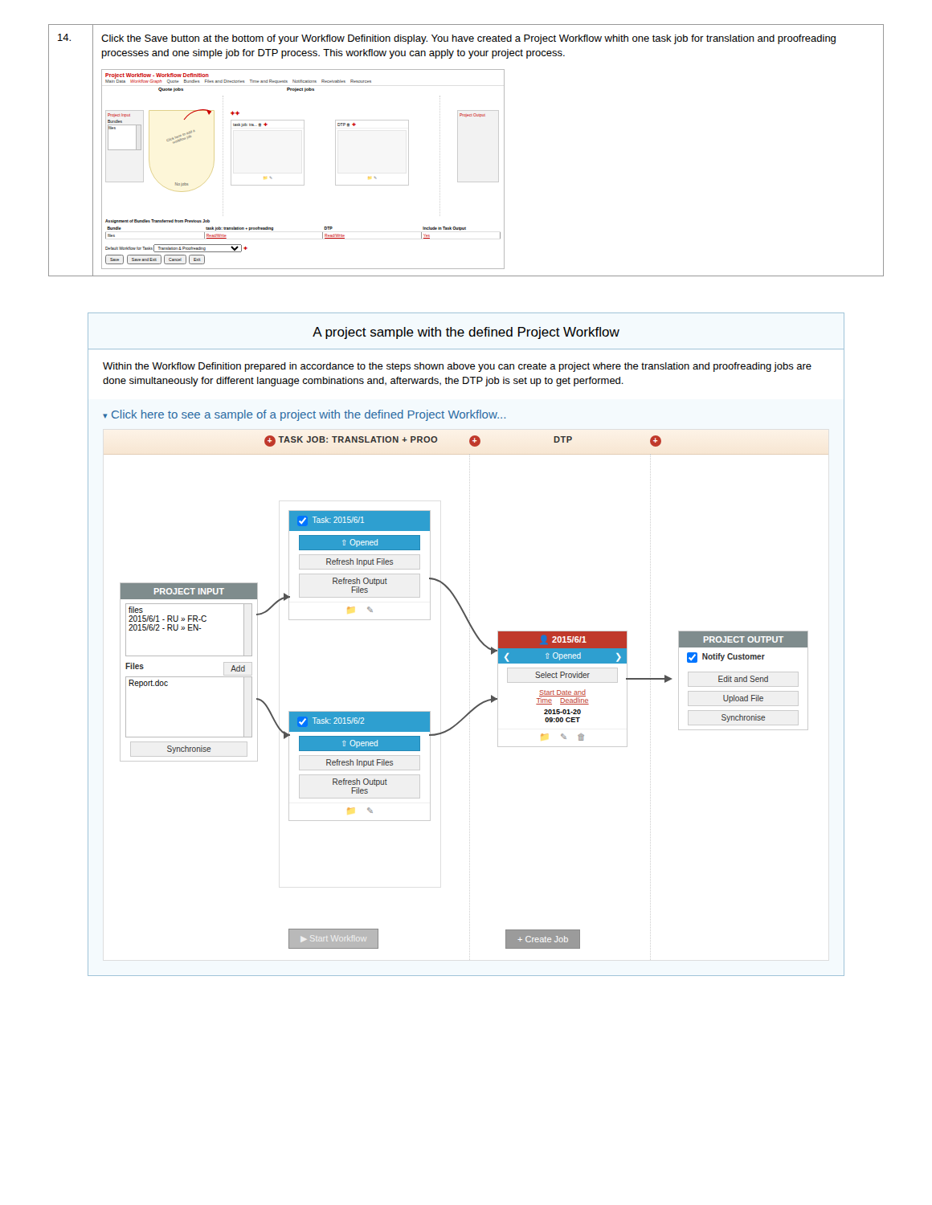| 14. | Click the Save button at the bottom of your Workflow Definition display. You have created a Project Workflow whith one task job for translation and proofreading processes and one simple job for DTP process. This workflow you can apply to your project process. Project Workflow - Workflow Definition Main Data Workflow Graph Quote Bundles Files and Directories Time and Requests Notifications Receivables Resources Quote jobs Project jobs Project Input Bundles files Click here to add a workflow job No jobs ✚ ✚ task job: tra... 🗑 ✚ 📁 ✎ DTP 🗑 ✚ 📁 ✎ Project Output Assignment of Bundles Transferred from Previous Job / Bundle / task job: translation + proofreading / DTP / Include in Task Output / / --- / --- / --- / --- / / files / Read/Write / Read/Write / Yes / Default Workflow for Tasks Translation & Proofreading ✚ Save Save and Exit Cancel Exit |
A project sample with the defined Project Workflow
Within the Workflow Definition prepared in accordance to the steps shown above you can create a project where the translation and proofreading jobs are done simultaneously for different language combinations and, afterwards, the DTP job is set up to get performed.
▾Click here to see a sample of a project with the defined Project Workflow...
+ TASK JOB: TRANSLATION + PROO
+
DTP
+
PROJECT INPUT
files
2015/6/1 - RU » FR-C
2015/6/2 - RU » EN-
Files Add
Report.doc
Synchronise
Task: 2015/6/1
⇧ Opened Refresh Input Files Refresh Output
Files
📁✎
Task: 2015/6/2
⇧ Opened Refresh Input Files Refresh Output
Files
📁✎
👤 2015/6/1
❮ ⇧ Opened ❯
Select Provider
Start Date and
Time Deadline
2015-01-20
09:00 CET
📁✎🗑
PROJECT OUTPUT
Notify Customer
Edit and Send Upload File Synchronise
▶ Start Workflow + Create Job